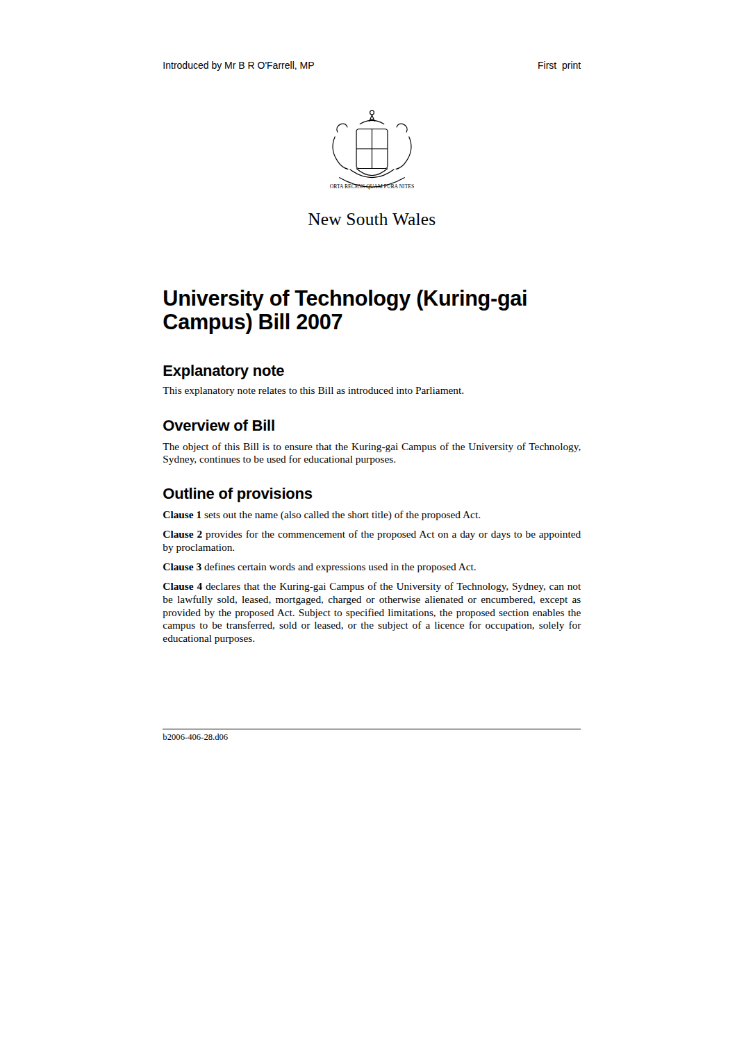Introduced by Mr B R O'Farrell, MP First print
New South Wales
University of Technology (Kuring-gai Campus) Bill 2007
Explanatory note
This explanatory note relates to this Bill as introduced into Parliament.
Overview of Bill
The object of this Bill is to ensure that the Kuring-gai Campus of the University of Technology, Sydney, continues to be used for educational purposes.
Outline of provisions
Clause 1 sets out the name (also called the short title) of the proposed Act.
Clause 2 provides for the commencement of the proposed Act on a day or days to be appointed by proclamation.
Clause 3 defines certain words and expressions used in the proposed Act.
Clause 4 declares that the Kuring-gai Campus of the University of Technology, Sydney, can not be lawfully sold, leased, mortgaged, charged or otherwise alienated or encumbered, except as provided by the proposed Act. Subject to specified limitations, the proposed section enables the campus to be transferred, sold or leased, or the subject of a licence for occupation, solely for educational purposes.
b2006-406-28.d06